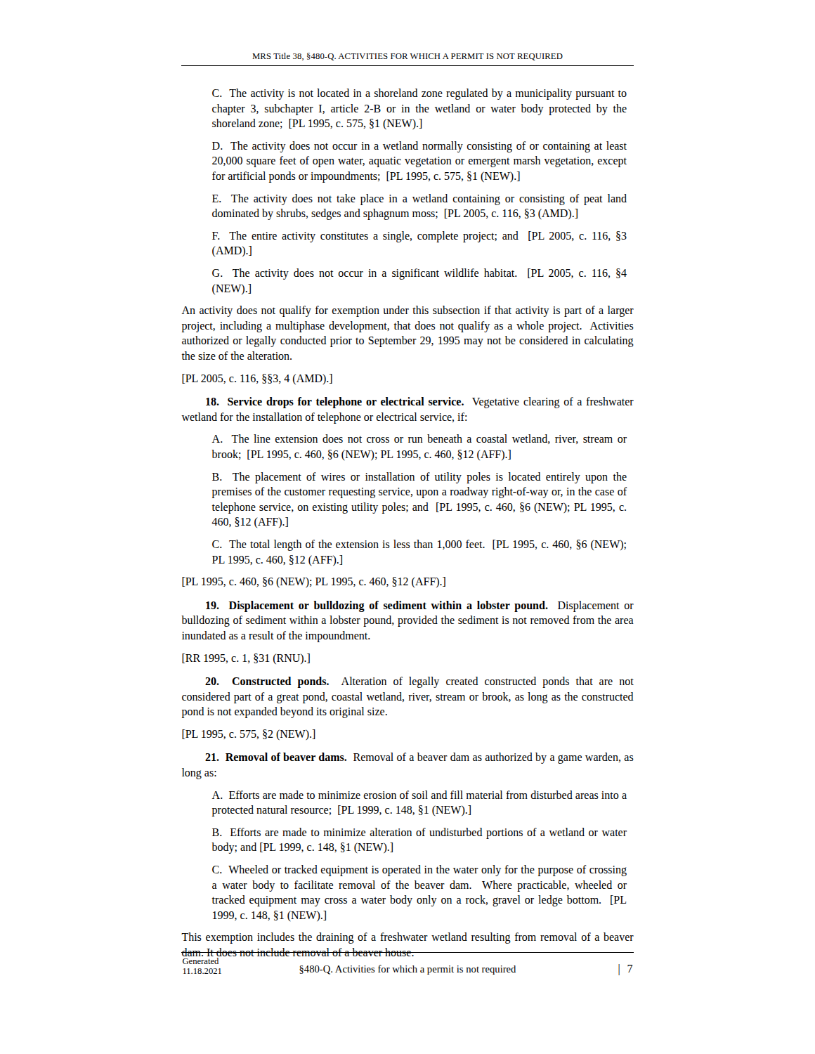MRS Title 38, §480-Q. ACTIVITIES FOR WHICH A PERMIT IS NOT REQUIRED
C. The activity is not located in a shoreland zone regulated by a municipality pursuant to chapter 3, subchapter I, article 2‑B or in the wetland or water body protected by the shoreland zone; [PL 1995, c. 575, §1 (NEW).]
D. The activity does not occur in a wetland normally consisting of or containing at least 20,000 square feet of open water, aquatic vegetation or emergent marsh vegetation, except for artificial ponds or impoundments; [PL 1995, c. 575, §1 (NEW).]
E. The activity does not take place in a wetland containing or consisting of peat land dominated by shrubs, sedges and sphagnum moss; [PL 2005, c. 116, §3 (AMD).]
F. The entire activity constitutes a single, complete project; and [PL 2005, c. 116, §3 (AMD).]
G. The activity does not occur in a significant wildlife habitat. [PL 2005, c. 116, §4 (NEW).]
An activity does not qualify for exemption under this subsection if that activity is part of a larger project, including a multiphase development, that does not qualify as a whole project. Activities authorized or legally conducted prior to September 29, 1995 may not be considered in calculating the size of the alteration.
[PL 2005, c. 116, §§3, 4 (AMD).]
18. Service drops for telephone or electrical service. Vegetative clearing of a freshwater wetland for the installation of telephone or electrical service, if:
A. The line extension does not cross or run beneath a coastal wetland, river, stream or brook; [PL 1995, c. 460, §6 (NEW); PL 1995, c. 460, §12 (AFF).]
B. The placement of wires or installation of utility poles is located entirely upon the premises of the customer requesting service, upon a roadway right-of-way or, in the case of telephone service, on existing utility poles; and [PL 1995, c. 460, §6 (NEW); PL 1995, c. 460, §12 (AFF).]
C. The total length of the extension is less than 1,000 feet. [PL 1995, c. 460, §6 (NEW); PL 1995, c. 460, §12 (AFF).]
[PL 1995, c. 460, §6 (NEW); PL 1995, c. 460, §12 (AFF).]
19. Displacement or bulldozing of sediment within a lobster pound. Displacement or bulldozing of sediment within a lobster pound, provided the sediment is not removed from the area inundated as a result of the impoundment.
[RR 1995, c. 1, §31 (RNU).]
20. Constructed ponds. Alteration of legally created constructed ponds that are not considered part of a great pond, coastal wetland, river, stream or brook, as long as the constructed pond is not expanded beyond its original size.
[PL 1995, c. 575, §2 (NEW).]
21. Removal of beaver dams. Removal of a beaver dam as authorized by a game warden, as long as:
A. Efforts are made to minimize erosion of soil and fill material from disturbed areas into a protected natural resource; [PL 1999, c. 148, §1 (NEW).]
B. Efforts are made to minimize alteration of undisturbed portions of a wetland or water body; and [PL 1999, c. 148, §1 (NEW).]
C. Wheeled or tracked equipment is operated in the water only for the purpose of crossing a water body to facilitate removal of the beaver dam. Where practicable, wheeled or tracked equipment may cross a water body only on a rock, gravel or ledge bottom. [PL 1999, c. 148, §1 (NEW).]
This exemption includes the draining of a freshwater wetland resulting from removal of a beaver dam. It does not include removal of a beaver house.
| Generated 11.18.2021 | §480-Q. Activities for which a permit is not required | / 7 |